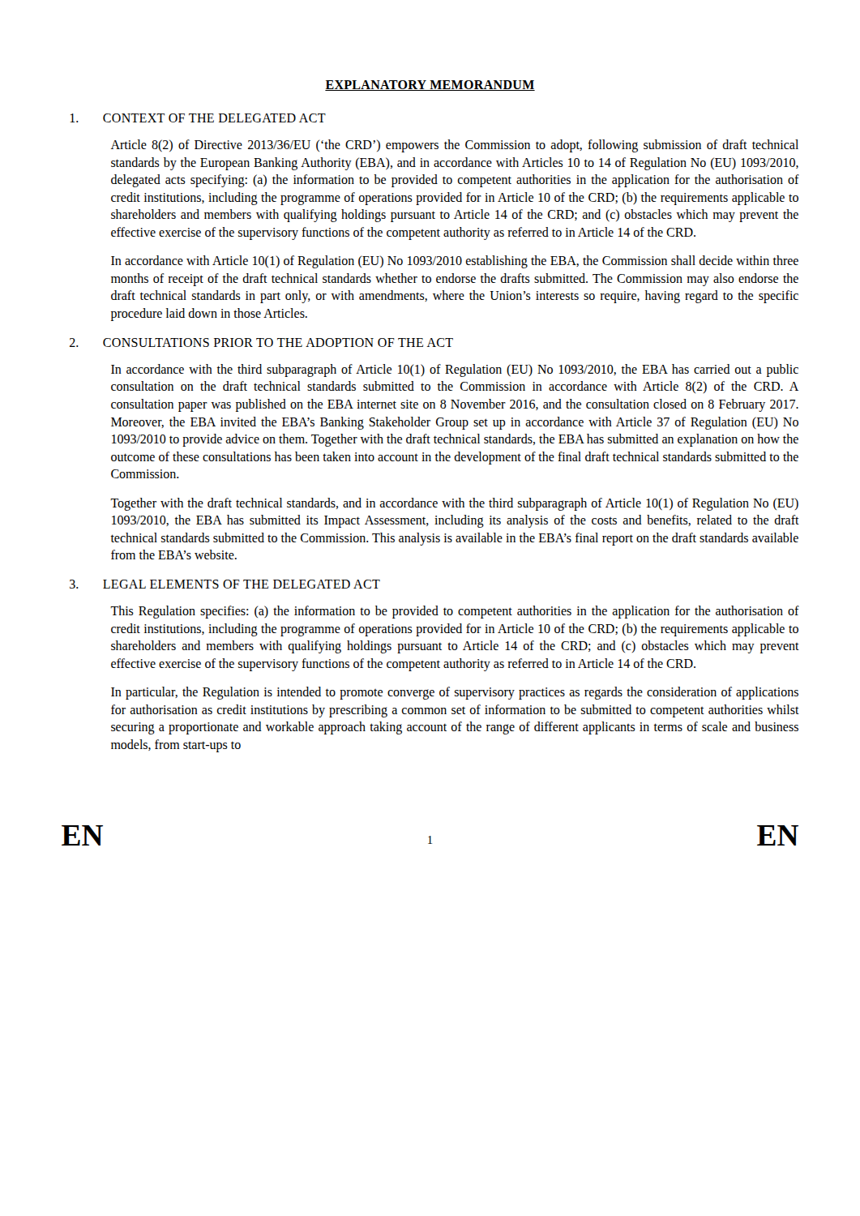EXPLANATORY MEMORANDUM
1.
Context of the delegated act
Article 8(2) of Directive 2013/36/EU (‘the CRD’) empowers the Commission to adopt, following submission of draft technical standards by the European Banking Authority (EBA), and in accordance with Articles 10 to 14 of Regulation No (EU) 1093/2010, delegated acts specifying: (a) the information to be provided to competent authorities in the application for the authorisation of credit institutions, including the programme of operations provided for in Article 10 of the CRD; (b) the requirements applicable to shareholders and members with qualifying holdings pursuant to Article 14 of the CRD; and (c) obstacles which may prevent the effective exercise of the supervisory functions of the competent authority as referred to in Article 14 of the CRD.
In accordance with Article 10(1) of Regulation (EU) No 1093/2010 establishing the EBA, the Commission shall decide within three months of receipt of the draft technical standards whether to endorse the drafts submitted. The Commission may also endorse the draft technical standards in part only, or with amendments, where the Union’s interests so require, having regard to the specific procedure laid down in those Articles.
2.
Consultations prior to the adoption of the act
In accordance with the third subparagraph of Article 10(1) of Regulation (EU) No 1093/2010, the EBA has carried out a public consultation on the draft technical standards submitted to the Commission in accordance with Article 8(2) of the CRD. A consultation paper was published on the EBA internet site on 8 November 2016, and the consultation closed on 8 February 2017. Moreover, the EBA invited the EBA’s Banking Stakeholder Group set up in accordance with Article 37 of Regulation (EU) No 1093/2010 to provide advice on them. Together with the draft technical standards, the EBA has submitted an explanation on how the outcome of these consultations has been taken into account in the development of the final draft technical standards submitted to the Commission.
Together with the draft technical standards, and in accordance with the third subparagraph of Article 10(1) of Regulation No (EU) 1093/2010, the EBA has submitted its Impact Assessment, including its analysis of the costs and benefits, related to the draft technical standards submitted to the Commission. This analysis is available in the EBA’s final report on the draft standards available from the EBA’s website.
3.
Legal elements of the delegated act
This Regulation specifies: (a) the information to be provided to competent authorities in the application for the authorisation of credit institutions, including the programme of operations provided for in Article 10 of the CRD; (b) the requirements applicable to shareholders and members with qualifying holdings pursuant to Article 14 of the CRD; and (c) obstacles which may prevent effective exercise of the supervisory functions of the competent authority as referred to in Article 14 of the CRD.
In particular, the Regulation is intended to promote converge of supervisory practices as regards the consideration of applications for authorisation as credit institutions by prescribing a common set of information to be submitted to competent authorities whilst securing a proportionate and workable approach taking account of the range of different applicants in terms of scale and business models, from start-ups to
EN
1
EN